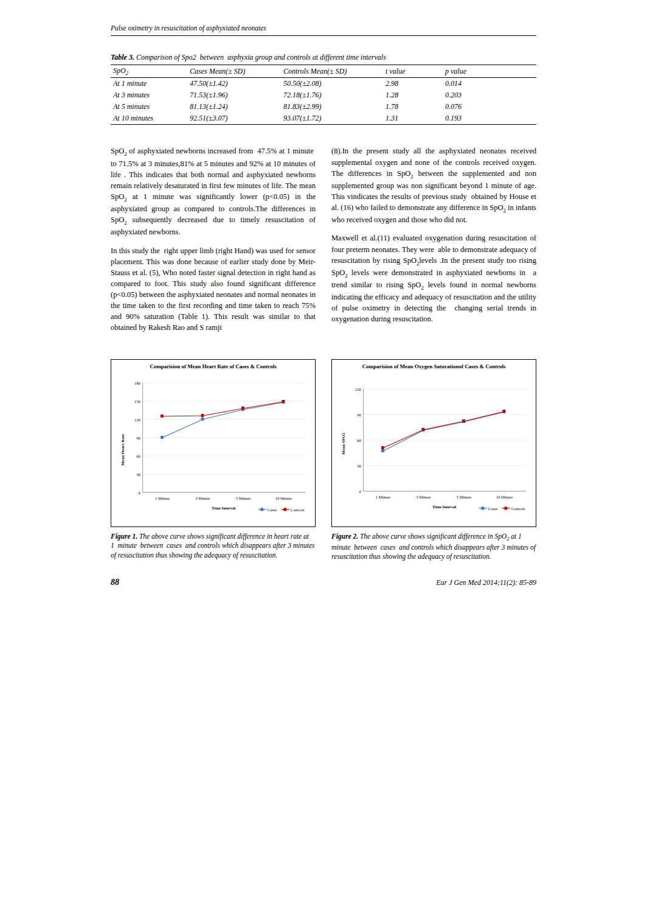Pulse oximetry in resuscitation of asphyxiated neonates
Table 3. Comparison of Spo2 between asphyxia group and controls at different time intervals
| SpO 2 | Cases Mean(± SD) | Controls Mean(± SD) | t value | p value |
| --- | --- | --- | --- | --- |
| At 1 minute | 47.50(±1.42) | 50.50(±2.08) | 2.98 | 0.014 |
| At 3 minutes | 71.53(±1.96) | 72.18(±1.76) | 1.28 | 0.203 |
| At 5 minutes | 81.13(±1.24) | 81.83(±2.99) | 1.78 | 0.076 |
| At 10 minutes | 92.51(±3.07) | 93.07(±1.72) | 1.31 | 0.193 |
SpO2 of asphyxiated newborns increased from 47.5% at 1 minute to 71.5% at 3 minutes,81% at 5 minutes and 92% at 10 minutes of life . This indicates that both normal and asphyxiated newborns remain relatively desaturated in first few minutes of life. The mean SpO2 at 1 minute was significantly lower (p<0.05) in the asphyxiated group as compared to controls.The differences in SpO2 subsequently decreased due to timely resuscitation of asphyxiated newborns.
In this study the right upper limb (right Hand) was used for sensor placement. This was done because of earlier study done by Meir-Stauss et al. (5), Who noted faster signal detection in right hand as compared to foot. This study also found significant difference (p<0.05) between the asphyxiated neonates and normal neonates in the time taken to the first recording and time taken to reach 75% and 90% saturation (Table 1). This result was similar to that obtained by Rakesh Rao and S ramji
(8).In the present study all the asphyxiated neonates received supplemental oxygen and none of the controls received oxygen. The differences in SpO2 between the supplemented and non supplemented group was non significant beyond 1 minute of age. This vindicates the results of previous study obtained by House et al. (16) who failed to demonstrate any difference in SpO2 in infants who received oxygen and those who did not.
Maxwell et al.(11) evaluated oxygenation during resuscitation of four preterm neonates. They were able to demonstrate adequacy of resuscitation by rising SpO2levels .In the present study too rising SpO2 levels were demonstrated in asphyxiated newborns in a trend similar to rising SpO2 levels found in normal newborns indicating the efficacy and adequacy of resuscitation and the utility of pulse oximetry in detecting the changing serial trends in oxygenation during resuscitation.
Comparision of Mean Heart Rate of Cases & Controls
180 150 120 90 60 30 0 Mean Heart Rate 1 Minute 3 Minute 5 Minute 10 Minute Time Interval Cases Controls
Figure 1. The above curve shows significant difference in heart rate at 1 minute between cases and controls which disappears after 3 minutes of resuscitation thus showing the adequacy of resuscitation.
Comparision of Mean Oxygen Saturationof Cases & Controls
120 90 60 30 0 Mean SPO2 1 Minute 3 Minute 5 Minute 10 Minute Time Interval Cases Controls
Figure 2. The above curve shows significant difference in SpO2 at 1 minute between cases and controls which disappears after 3 minutes of resuscitation thus showing the adequacy of resuscitation.
88
Eur J Gen Med 2014;11(2): 85-89